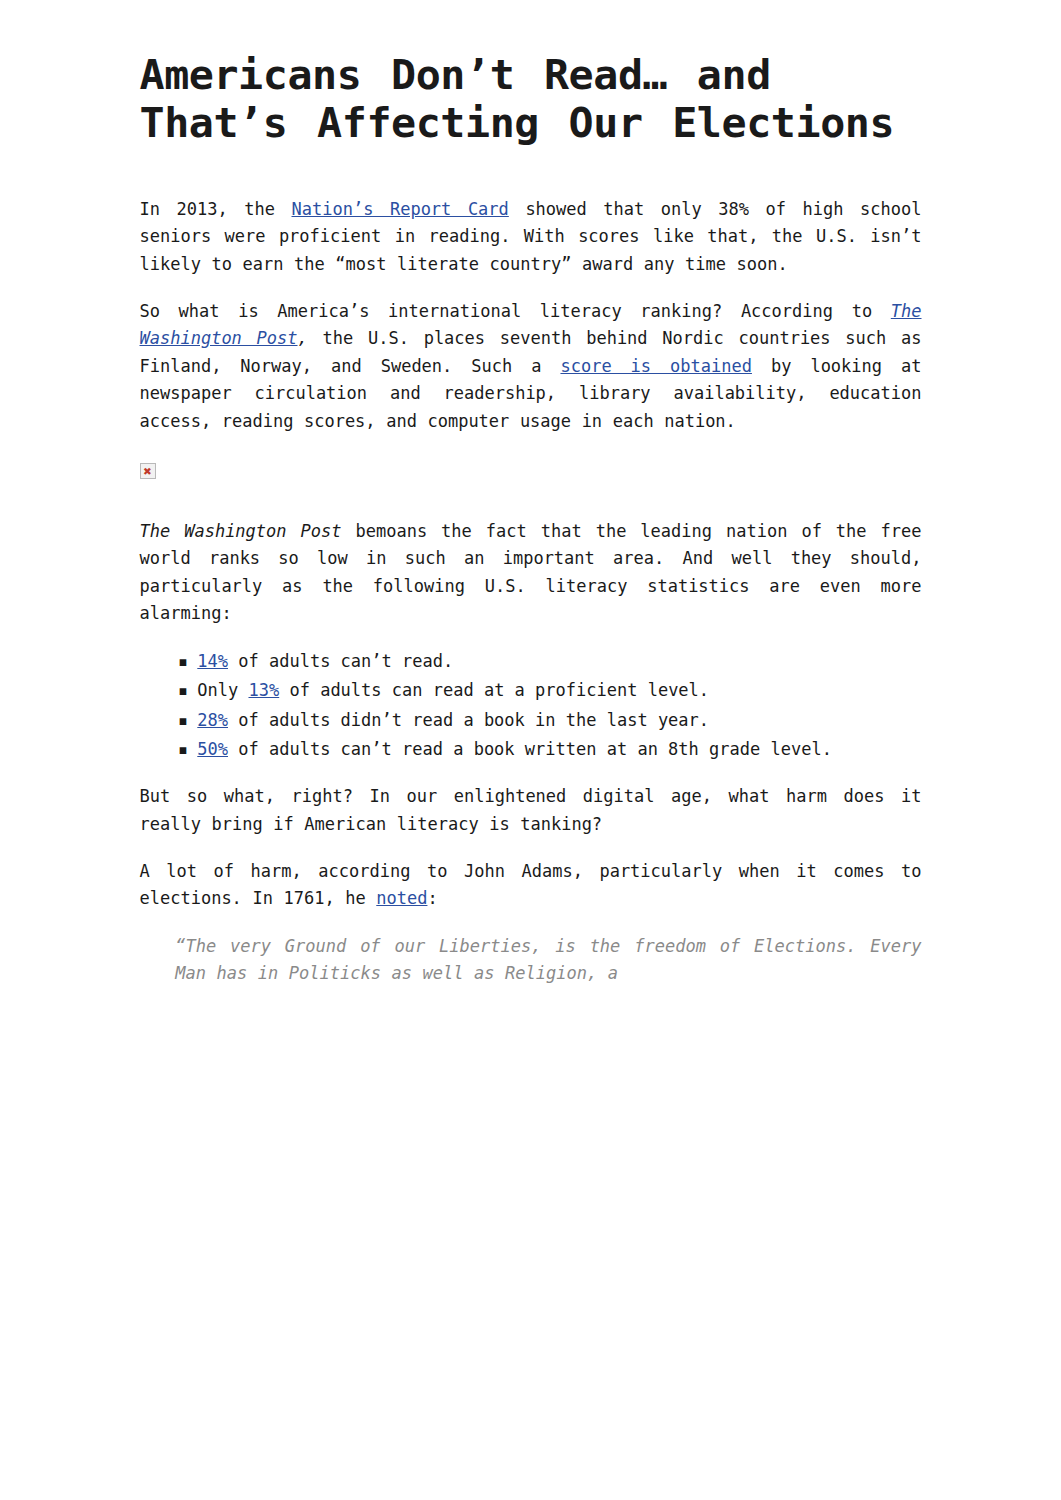Americans Don’t Read… and That’s Affecting Our Elections
In 2013, the Nation’s Report Card showed that only 38% of high school seniors were proficient in reading. With scores like that, the U.S. isn’t likely to earn the “most literate country” award any time soon.
So what is America’s international literacy ranking? According to The Washington Post, the U.S. places seventh behind Nordic countries such as Finland, Norway, and Sweden. Such a score is obtained by looking at newspaper circulation and readership, library availability, education access, reading scores, and computer usage in each nation.
✖
The Washington Post bemoans the fact that the leading nation of the free world ranks so low in such an important area. And well they should, particularly as the following U.S. literacy statistics are even more alarming:
14% of adults can’t read.
Only 13% of adults can read at a proficient level.
28% of adults didn’t read a book in the last year.
50% of adults can’t read a book written at an 8th grade level.
But so what, right? In our enlightened digital age, what harm does it really bring if American literacy is tanking?
A lot of harm, according to John Adams, particularly when it comes to elections. In 1761, he noted:
“The very Ground of our Liberties, is the freedom of Elections. Every Man has in Politicks as well as Religion, a